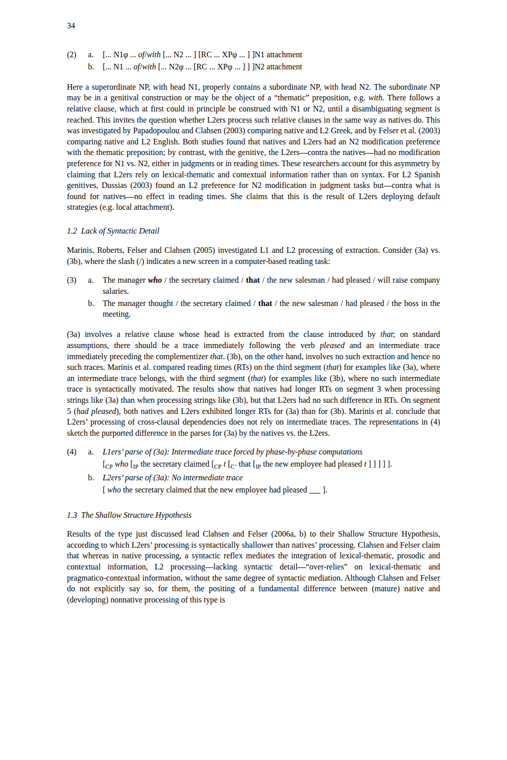34
| (2) | a. | [... N1φ ... of / with [... N2 ... ] [RC ... XPφ ... ] ] | N1 attachment |
| | b. | [... N1 ... of / with [... N2φ ... [RC ... XPφ ... ] ] ] | N2 attachment |
Here a superordinate NP, with head N1, properly contains a subordinate NP, with head N2. The subordinate NP may be in a genitival construction or may be the object of a “thematic” preposition, e.g. with. There follows a relative clause, which at first could in principle be construed with N1 or N2, until a disambiguating segment is reached. This invites the question whether L2ers process such relative clauses in the same way as natives do. This was investigated by Papadopoulou and Clahsen (2003) comparing native and L2 Greek, and by Felser et al. (2003) comparing native and L2 English. Both studies found that natives and L2ers had an N2 modification preference with the thematic preposition; by contrast, with the genitive, the L2ers—contra the natives—had no modification preference for N1 vs. N2, either in judgments or in reading times. These researchers account for this asymmetry by claiming that L2ers rely on lexical-thematic and contextual information rather than on syntax. For L2 Spanish genitives, Dussias (2003) found an L2 preference for N2 modification in judgment tasks but—contra what is found for natives—no effect in reading times. She claims that this is the result of L2ers deploying default strategies (e.g. local attachment).
1.2 Lack of Syntactic Detail
Marinis, Roberts, Felser and Clahsen (2005) investigated L1 and L2 processing of extraction. Consider (3a) vs. (3b), where the slash (/) indicates a new screen in a computer-based reading task:
| (3) | a. | The manager who / the secretary claimed / that / the new salesman / had pleased / will raise company salaries. |
| | b. | The manager thought / the secretary claimed / that / the new salesman / had pleased / the boss in the meeting. |
(3a) involves a relative clause whose head is extracted from the clause introduced by that; on standard assumptions, there should be a trace immediately following the verb pleased and an intermediate trace immediately preceding the complementizer that. (3b), on the other hand, involves no such extraction and hence no such traces. Marinis et al. compared reading times (RTs) on the third segment (that) for examples like (3a), where an intermediate trace belongs, with the third segment (that) for examples like (3b), where no such intermediate trace is syntactically motivated. The results show that natives had longer RTs on segment 3 when processing strings like (3a) than when processing strings like (3b), but that L2ers had no such difference in RTs. On segment 5 (had pleased), both natives and L2ers exhibited longer RTs for (3a) than for (3b). Marinis et al. conclude that L2ers’ processing of cross-clausal dependencies does not rely on intermediate traces. The representations in (4) sketch the purported difference in the parses for (3a) by the natives vs. the L2ers.
| (4) | a. | L1ers’ parse of (3a): Intermediate trace forced by phase-by-phase computations |
| | | [ CP who [ IP the secretary claimed [ CP t [ C’ that [ IP the new employee had pleased t ] ] ] ] ]. |
| | b. | L2ers’ parse of (3a): No intermediate trace |
| | | [ who the secretary claimed that the new employee had pleased ]. |
1.3 The Shallow Structure Hypothesis
Results of the type just discussed lead Clahsen and Felser (2006a, b) to their Shallow Structure Hypothesis, according to which L2ers’ processing is syntactically shallower than natives’ processing. Clahsen and Felser claim that whereas in native processing, a syntactic reflex mediates the integration of lexical-thematic, prosodic and contextual information, L2 processing—lacking syntactic detail—“over-relies” on lexical-thematic and pragmatico-contextual information, without the same degree of syntactic mediation. Although Clahsen and Felser do not explicitly say so, for them, the positing of a fundamental difference between (mature) native and (developing) nonnative processing of this type is